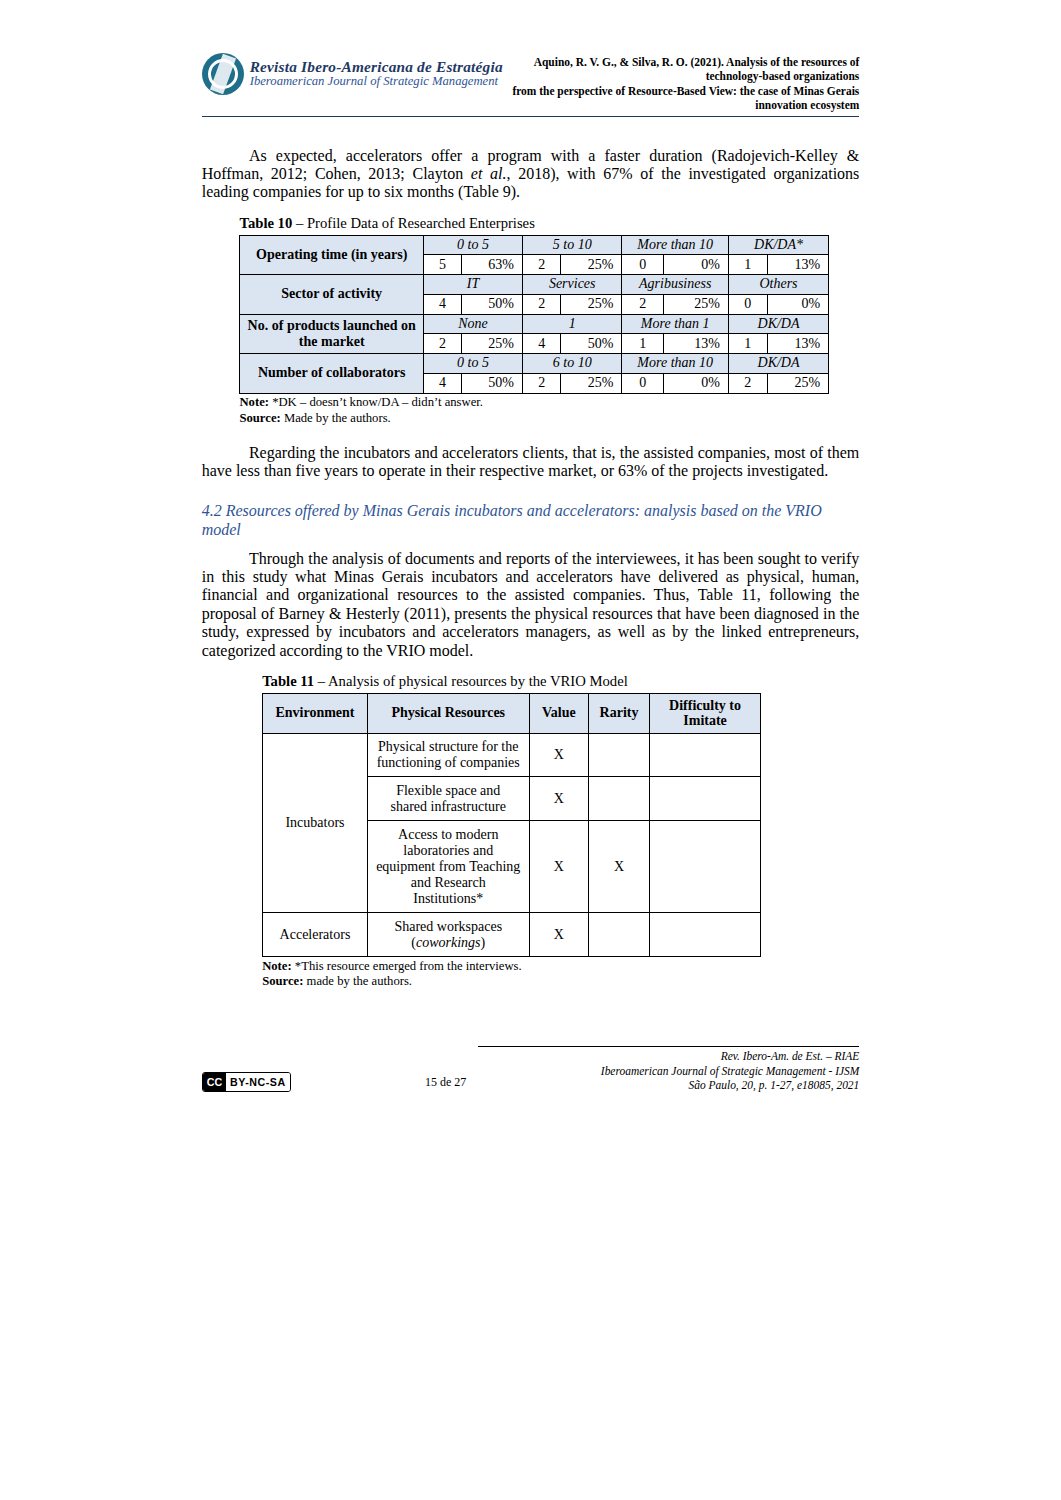Revista Ibero-Americana de Estratégia Iberoamerican Journal of Strategic Management
Aquino, R. V. G., & Silva, R. O. (2021). Analysis of the resources of technology-based organizations from the perspective of Resource-Based View: the case of Minas Gerais innovation ecosystem
As expected, accelerators offer a program with a faster duration (Radojevich-Kelley & Hoffman, 2012; Cohen, 2013; Clayton et al., 2018), with 67% of the investigated organizations leading companies for up to six months (Table 9).
Table 10 – Profile Data of Researched Enterprises
| Operating time (in years) | 0 to 5 | 5 to 10 | More than 10 | DK/DA* |
| 5 | 63% | 2 | 25% | 0 | 0% | 1 | 13% |
| Sector of activity | IT | Services | Agribusiness | Others |
| 4 | 50% | 2 | 25% | 2 | 25% | 0 | 0% |
| No. of products launched on the market | None | 1 | More than 1 | DK/DA |
| 2 | 25% | 4 | 50% | 1 | 13% | 1 | 13% |
| Number of collaborators | 0 to 5 | 6 to 10 | More than 10 | DK/DA |
| 4 | 50% | 2 | 25% | 0 | 0% | 2 | 25% |
Note: *DK – doesn’t know/DA – didn’t answer.
Source: Made by the authors.
Regarding the incubators and accelerators clients, that is, the assisted companies, most of them have less than five years to operate in their respective market, or 63% of the projects investigated.
4.2 Resources offered by Minas Gerais incubators and accelerators: analysis based on the VRIO model
Through the analysis of documents and reports of the interviewees, it has been sought to verify in this study what Minas Gerais incubators and accelerators have delivered as physical, human, financial and organizational resources to the assisted companies. Thus, Table 11, following the proposal of Barney & Hesterly (2011), presents the physical resources that have been diagnosed in the study, expressed by incubators and accelerators managers, as well as by the linked entrepreneurs, categorized according to the VRIO model.
Table 11 – Analysis of physical resources by the VRIO Model
| Environment | Physical Resources | Value | Rarity | Difficulty to Imitate |
| --- | --- | --- | --- | --- |
| Incubators | Physical structure for the functioning of companies | X | | |
| Flexible space and shared infrastructure | X | | |
| Access to modern laboratories and equipment from Teaching and Research Institutions* | X | X | |
| Accelerators | Shared workspaces ( coworkings ) | X | | |
Note: *This resource emerged from the interviews.
Source: made by the authors.
CC BY-NC-SA
15 de 27
Rev. Ibero-Am. de Est. – RIAE
Iberoamerican Journal of Strategic Management - IJSM
São Paulo, 20, p. 1-27, e18085, 2021